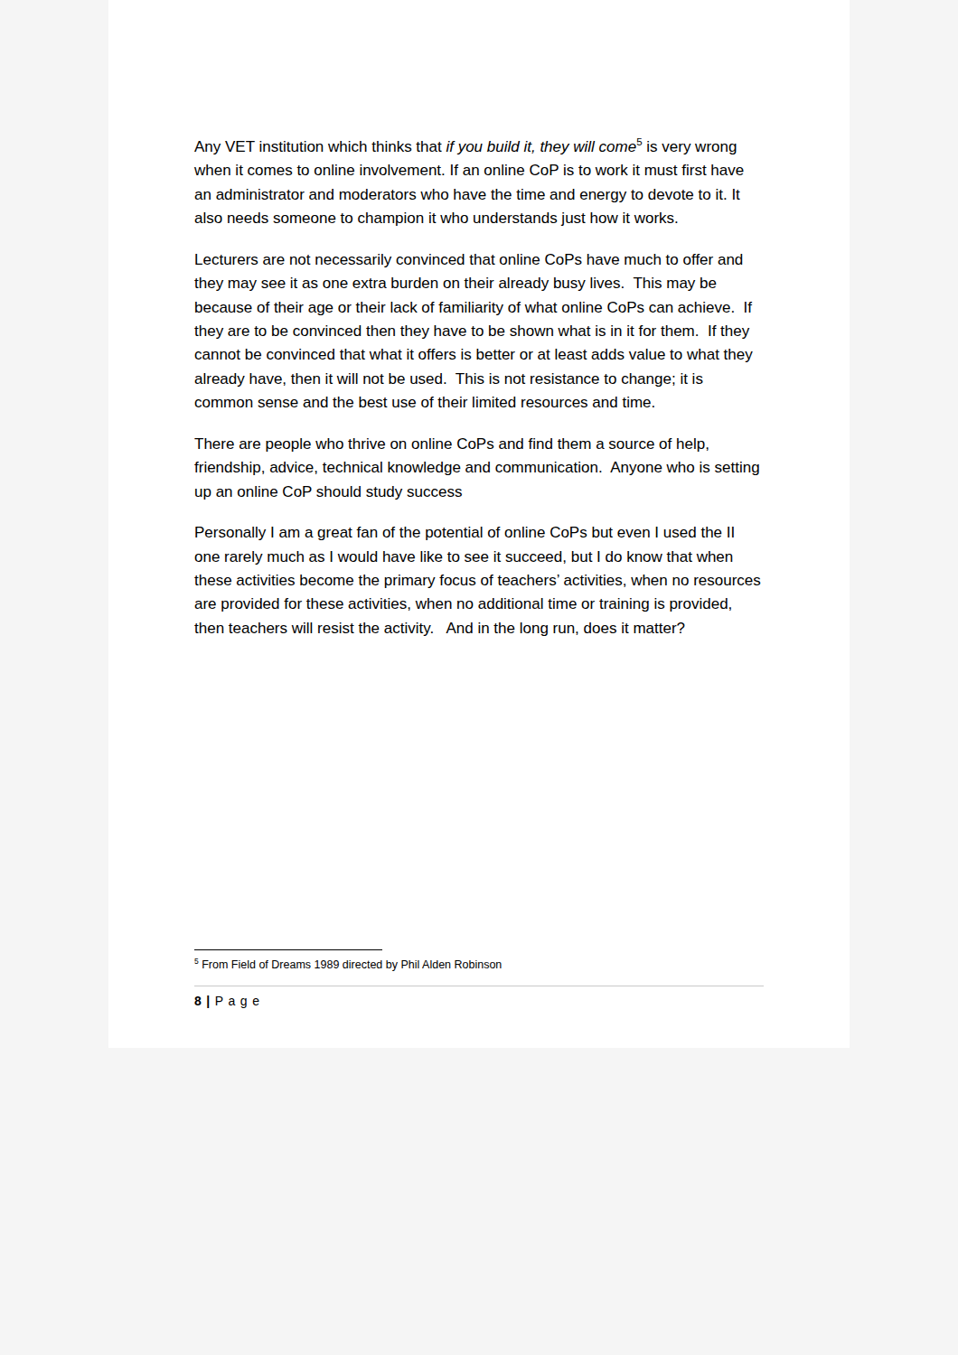Any VET institution which thinks that if you build it, they will come5 is very wrong when it comes to online involvement. If an online CoP is to work it must first have an administrator and moderators who have the time and energy to devote to it. It also needs someone to champion it who understands just how it works.
Lecturers are not necessarily convinced that online CoPs have much to offer and they may see it as one extra burden on their already busy lives. This may be because of their age or their lack of familiarity of what online CoPs can achieve. If they are to be convinced then they have to be shown what is in it for them. If they cannot be convinced that what it offers is better or at least adds value to what they already have, then it will not be used. This is not resistance to change; it is common sense and the best use of their limited resources and time.
There are people who thrive on online CoPs and find them a source of help, friendship, advice, technical knowledge and communication. Anyone who is setting up an online CoP should study success
Personally I am a great fan of the potential of online CoPs but even I used the II one rarely much as I would have like to see it succeed, but I do know that when these activities become the primary focus of teachers’ activities, when no resources are provided for these activities, when no additional time or training is provided, then teachers will resist the activity. And in the long run, does it matter?
5 From Field of Dreams 1989 directed by Phil Alden Robinson
8 | P a g e